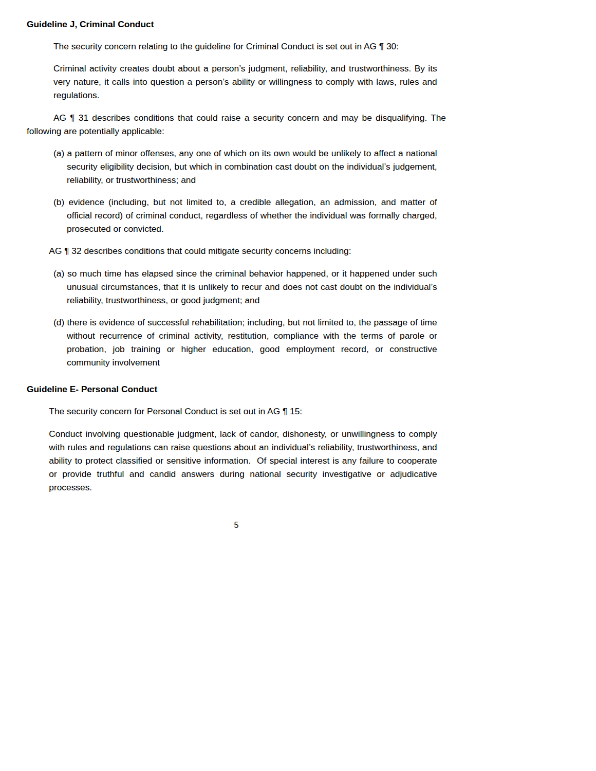Guideline J, Criminal Conduct
The security concern relating to the guideline for Criminal Conduct is set out in AG ¶ 30:
Criminal activity creates doubt about a person’s judgment, reliability, and trustworthiness. By its very nature, it calls into question a person’s ability or willingness to comply with laws, rules and regulations.
AG ¶ 31 describes conditions that could raise a security concern and may be disqualifying. The following are potentially applicable:
(a) a pattern of minor offenses, any one of which on its own would be unlikely to affect a national security eligibility decision, but which in combination cast doubt on the individual’s judgement, reliability, or trustworthiness; and
(b) evidence (including, but not limited to, a credible allegation, an admission, and matter of official record) of criminal conduct, regardless of whether the individual was formally charged, prosecuted or convicted.
AG ¶ 32 describes conditions that could mitigate security concerns including:
(a) so much time has elapsed since the criminal behavior happened, or it happened under such unusual circumstances, that it is unlikely to recur and does not cast doubt on the individual’s reliability, trustworthiness, or good judgment; and
(d) there is evidence of successful rehabilitation; including, but not limited to, the passage of time without recurrence of criminal activity, restitution, compliance with the terms of parole or probation, job training or higher education, good employment record, or constructive community involvement
Guideline E- Personal Conduct
The security concern for Personal Conduct is set out in AG ¶ 15:
Conduct involving questionable judgment, lack of candor, dishonesty, or unwillingness to comply with rules and regulations can raise questions about an individual’s reliability, trustworthiness, and ability to protect classified or sensitive information. Of special interest is any failure to cooperate or provide truthful and candid answers during national security investigative or adjudicative processes.
5